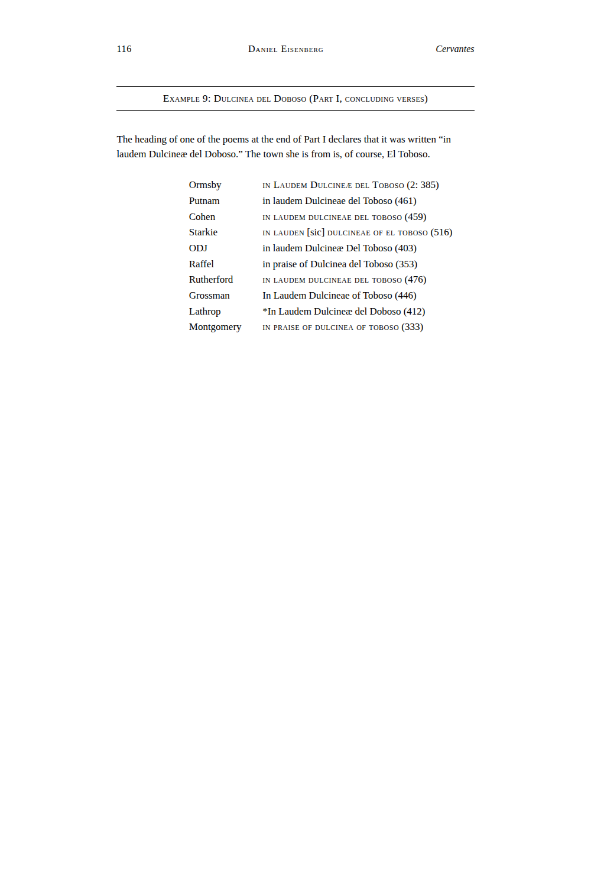116
Daniel Eisenberg
Cervantes
Example 9: Dulcinea del Doboso (Part I, concluding verses)
The heading of one of the poems at the end of Part I declares that it was written “in laudem Dulcineæ del Doboso.” The town she is from is, of course, El Toboso.
| Ormsby | in Laudem Dulcineæ del Toboso (2: 385) |
| Putnam | in laudem Dulcineae del Toboso (461) |
| Cohen | in laudem dulcineae del toboso (459) |
| Starkie | in lauden [sic] dulcineae of el toboso (516) |
| ODJ | in laudem Dulcineæ Del Toboso (403) |
| Raffel | in praise of Dulcinea del Toboso (353) |
| Rutherford | in laudem dulcineae del toboso (476) |
| Grossman | In Laudem Dulcineae of Toboso (446) |
| Lathrop | *In Laudem Dulcineæ del Doboso (412) |
| Montgomery | in praise of dulcinea of toboso (333) |